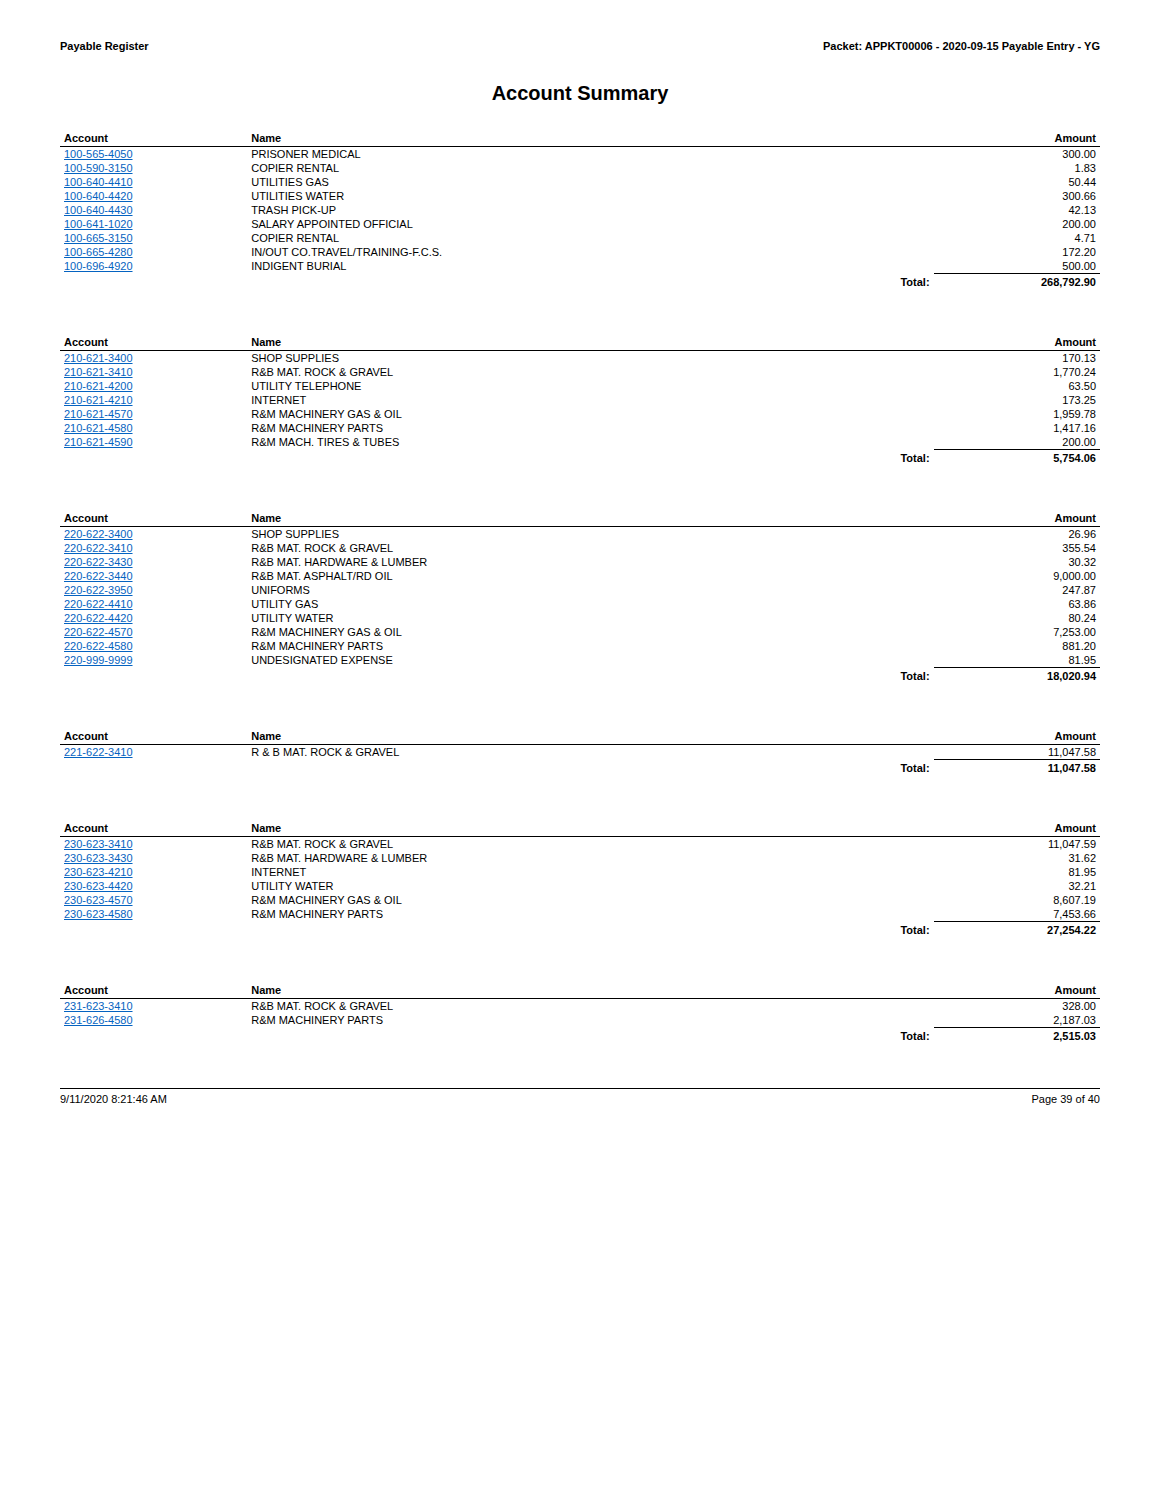Payable Register Packet: APPKT00006 - 2020-09-15 Payable Entry - YG
Account Summary
| Account | Name | | Amount |
| --- | --- | --- | --- |
| 100-565-4050 | PRISONER MEDICAL | | 300.00 |
| 100-590-3150 | COPIER RENTAL | | 1.83 |
| 100-640-4410 | UTILITIES GAS | | 50.44 |
| 100-640-4420 | UTILITIES WATER | | 300.66 |
| 100-640-4430 | TRASH PICK-UP | | 42.13 |
| 100-641-1020 | SALARY APPOINTED OFFICIAL | | 200.00 |
| 100-665-3150 | COPIER RENTAL | | 4.71 |
| 100-665-4280 | IN/OUT CO.TRAVEL/TRAINING-F.C.S. | | 172.20 |
| 100-696-4920 | INDIGENT BURIAL | | 500.00 |
| | | Total: | 268,792.90 |
| Account | Name | | Amount |
| --- | --- | --- | --- |
| 210-621-3400 | SHOP SUPPLIES | | 170.13 |
| 210-621-3410 | R&B MAT. ROCK & GRAVEL | | 1,770.24 |
| 210-621-4200 | UTILITY TELEPHONE | | 63.50 |
| 210-621-4210 | INTERNET | | 173.25 |
| 210-621-4570 | R&M MACHINERY GAS & OIL | | 1,959.78 |
| 210-621-4580 | R&M MACHINERY PARTS | | 1,417.16 |
| 210-621-4590 | R&M MACH. TIRES & TUBES | | 200.00 |
| | | Total: | 5,754.06 |
| Account | Name | | Amount |
| --- | --- | --- | --- |
| 220-622-3400 | SHOP SUPPLIES | | 26.96 |
| 220-622-3410 | R&B MAT. ROCK & GRAVEL | | 355.54 |
| 220-622-3430 | R&B MAT. HARDWARE & LUMBER | | 30.32 |
| 220-622-3440 | R&B MAT. ASPHALT/RD OIL | | 9,000.00 |
| 220-622-3950 | UNIFORMS | | 247.87 |
| 220-622-4410 | UTILITY GAS | | 63.86 |
| 220-622-4420 | UTILITY WATER | | 80.24 |
| 220-622-4570 | R&M MACHINERY GAS & OIL | | 7,253.00 |
| 220-622-4580 | R&M MACHINERY PARTS | | 881.20 |
| 220-999-9999 | UNDESIGNATED EXPENSE | | 81.95 |
| | | Total: | 18,020.94 |
| Account | Name | | Amount |
| --- | --- | --- | --- |
| 221-622-3410 | R & B MAT. ROCK & GRAVEL | | 11,047.58 |
| | | Total: | 11,047.58 |
| Account | Name | | Amount |
| --- | --- | --- | --- |
| 230-623-3410 | R&B MAT. ROCK & GRAVEL | | 11,047.59 |
| 230-623-3430 | R&B MAT. HARDWARE & LUMBER | | 31.62 |
| 230-623-4210 | INTERNET | | 81.95 |
| 230-623-4420 | UTILITY WATER | | 32.21 |
| 230-623-4570 | R&M MACHINERY GAS & OIL | | 8,607.19 |
| 230-623-4580 | R&M MACHINERY PARTS | | 7,453.66 |
| | | Total: | 27,254.22 |
| Account | Name | | Amount |
| --- | --- | --- | --- |
| 231-623-3410 | R&B MAT. ROCK & GRAVEL | | 328.00 |
| 231-626-4580 | R&M MACHINERY PARTS | | 2,187.03 |
| | | Total: | 2,515.03 |
9/11/2020 8:21:46 AM Page 39 of 40